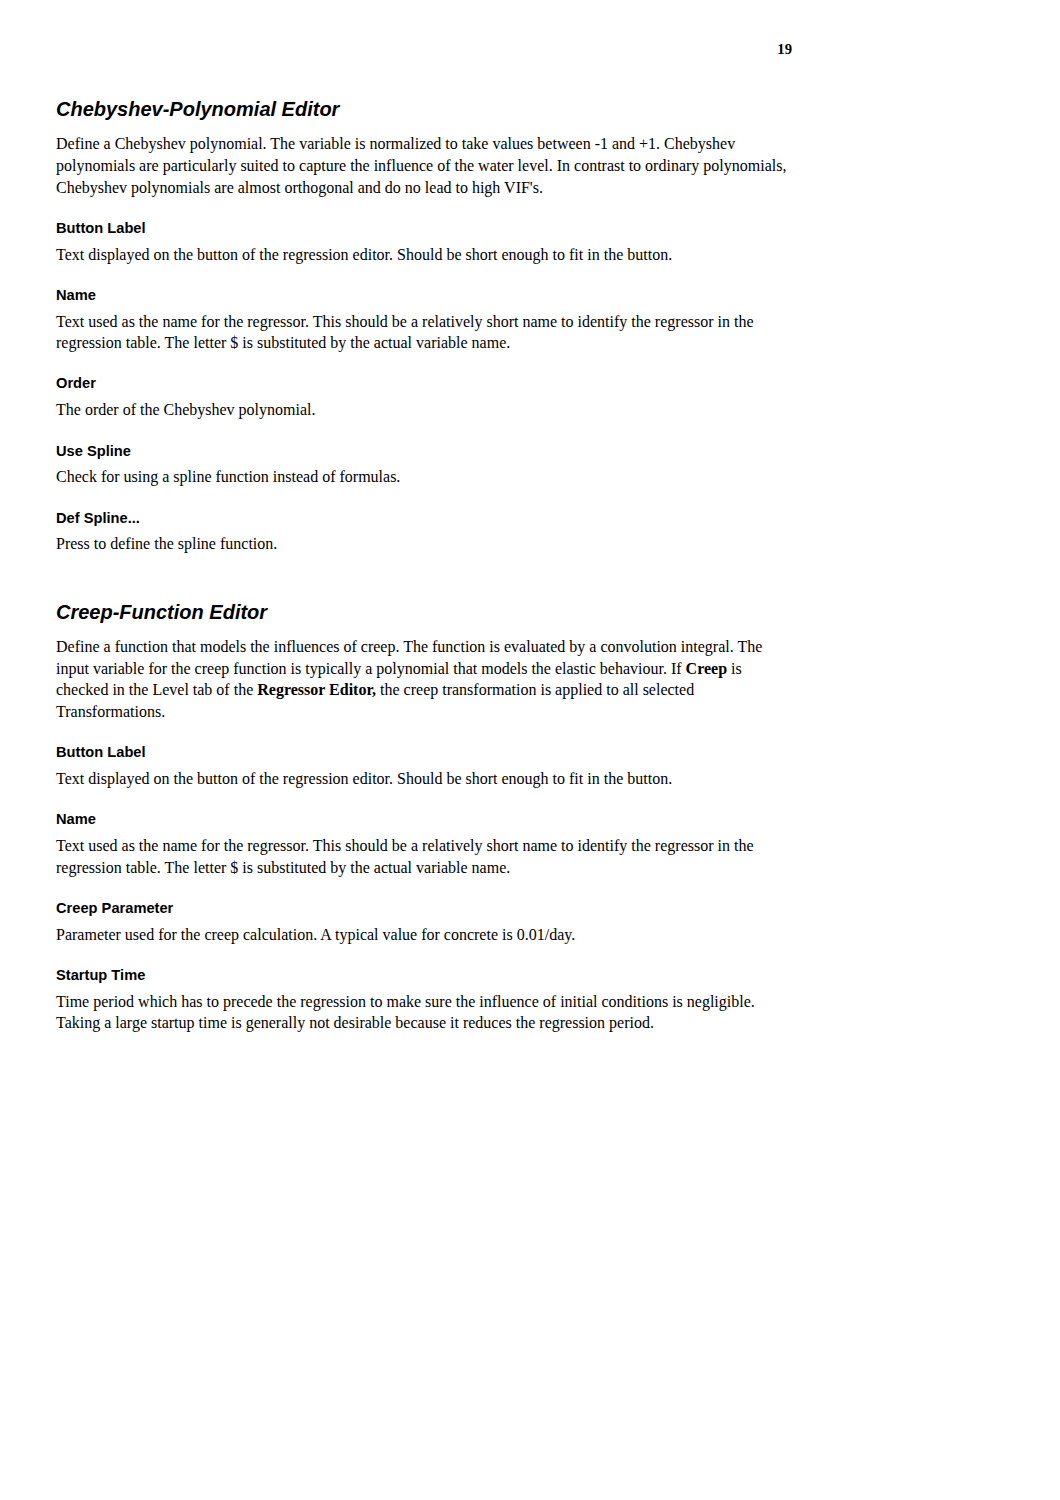19
Chebyshev-Polynomial Editor
Define a Chebyshev polynomial. The variable is normalized to take values between -1 and +1. Chebyshev polynomials are particularly suited to capture the influence of the water level. In contrast to ordinary polynomials, Chebyshev polynomials are almost orthogonal and do no lead to high VIF's.
Button Label
Text displayed on the button of the regression editor. Should be short enough to fit in the button.
Name
Text used as the name for the regressor. This should be a relatively short name to identify the regressor in the regression table. The letter $ is substituted by the actual variable name.
Order
The order of the Chebyshev polynomial.
Use Spline
Check for using a spline function instead of formulas.
Def Spline...
Press to define the spline function.
Creep-Function Editor
Define a function that models the influences of creep. The function is evaluated by a convolution integral. The input variable for the creep function is typically a polynomial that models the elastic behaviour. If Creep is checked in the Level tab of the Regressor Editor, the creep transformation is applied to all selected Transformations.
Button Label
Text displayed on the button of the regression editor. Should be short enough to fit in the button.
Name
Text used as the name for the regressor. This should be a relatively short name to identify the regressor in the regression table. The letter $ is substituted by the actual variable name.
Creep Parameter
Parameter used for the creep calculation. A typical value for concrete is 0.01/day.
Startup Time
Time period which has to precede the regression to make sure the influence of initial conditions is negligible. Taking a large startup time is generally not desirable because it reduces the regression period.